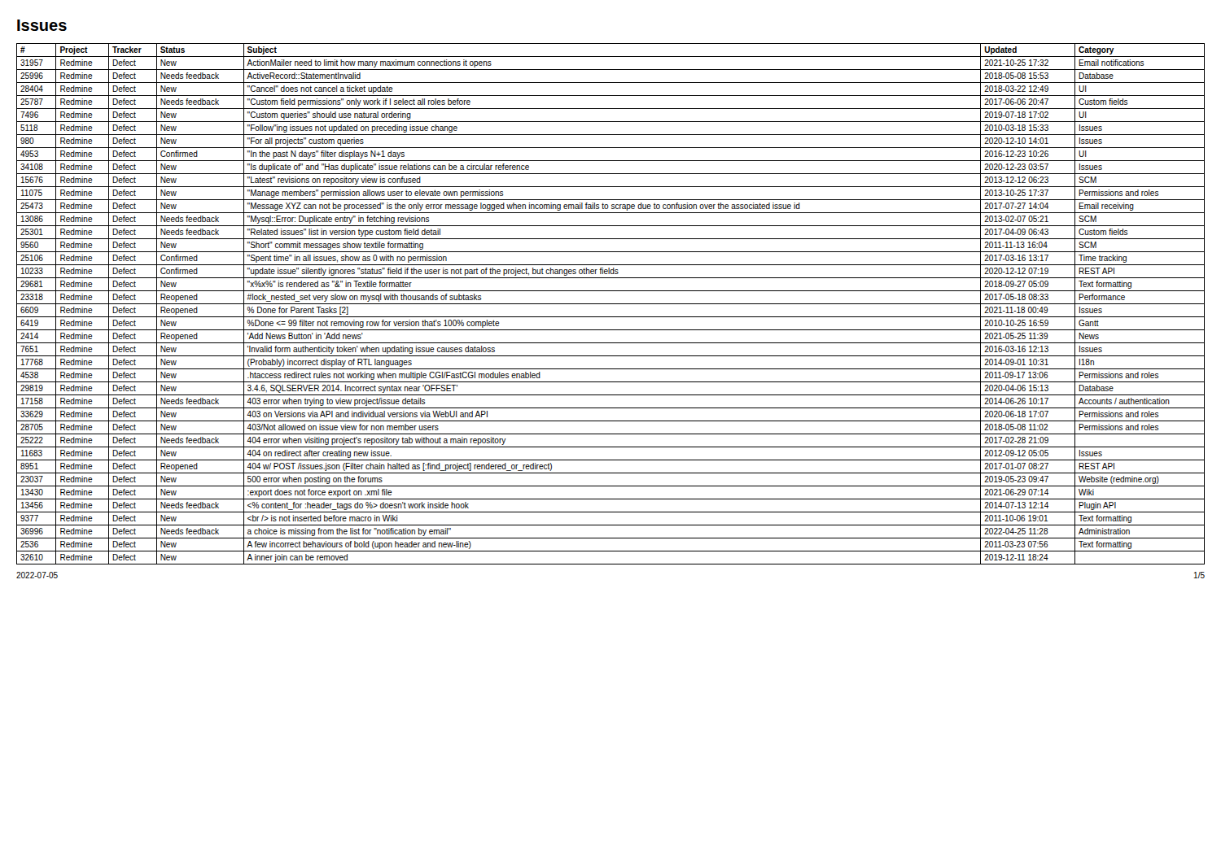Issues
| # | Project | Tracker | Status | Subject | Updated | Category |
| --- | --- | --- | --- | --- | --- | --- |
| 31957 | Redmine | Defect | New | ActionMailer need to limit how many maximum connections it opens | 2021-10-25 17:32 | Email notifications |
| 25996 | Redmine | Defect | Needs feedback | ActiveRecord::StatementInvalid | 2018-05-08 15:53 | Database |
| 28404 | Redmine | Defect | New | "Cancel" does not cancel a ticket update | 2018-03-22 12:49 | UI |
| 25787 | Redmine | Defect | Needs feedback | "Custom field permissions" only work if I select all roles before | 2017-06-06 20:47 | Custom fields |
| 7496 | Redmine | Defect | New | "Custom queries" should use natural ordering | 2019-07-18 17:02 | UI |
| 5118 | Redmine | Defect | New | "Follow"ing issues not updated on preceding issue change | 2010-03-18 15:33 | Issues |
| 980 | Redmine | Defect | New | "For all projects" custom queries | 2020-12-10 14:01 | Issues |
| 4953 | Redmine | Defect | Confirmed | "In the past N days" filter displays N+1 days | 2016-12-23 10:26 | UI |
| 34108 | Redmine | Defect | New | "Is duplicate of" and "Has duplicate" issue relations can be a circular reference | 2020-12-23 03:57 | Issues |
| 15676 | Redmine | Defect | New | "Latest" revisions on repository view is confused | 2013-12-12 06:23 | SCM |
| 11075 | Redmine | Defect | New | "Manage members" permission allows user to elevate own permissions | 2013-10-25 17:37 | Permissions and roles |
| 25473 | Redmine | Defect | New | "Message XYZ can not be processed" is the only error message logged when incoming email fails to scrape due to confusion over the associated issue id | 2017-07-27 14:04 | Email receiving |
| 13086 | Redmine | Defect | Needs feedback | "Mysql::Error: Duplicate entry" in fetching revisions | 2013-02-07 05:21 | SCM |
| 25301 | Redmine | Defect | Needs feedback | "Related issues" list in version type custom field detail | 2017-04-09 06:43 | Custom fields |
| 9560 | Redmine | Defect | New | "Short" commit messages show textile formatting | 2011-11-13 16:04 | SCM |
| 25106 | Redmine | Defect | Confirmed | "Spent time" in all issues, show as 0 with no permission | 2017-03-16 13:17 | Time tracking |
| 10233 | Redmine | Defect | Confirmed | "update issue" silently ignores "status" field if the user is not part of the project, but changes other fields | 2020-12-12 07:19 | REST API |
| 29681 | Redmine | Defect | New | "x%x%" is rendered as "&" in Textile formatter | 2018-09-27 05:09 | Text formatting |
| 23318 | Redmine | Defect | Reopened | #lock_nested_set very slow on mysql with thousands of subtasks | 2017-05-18 08:33 | Performance |
| 6609 | Redmine | Defect | Reopened | % Done for Parent Tasks [2] | 2021-11-18 00:49 | Issues |
| 6419 | Redmine | Defect | New | %Done <= 99 filter not removing row for version that's 100% complete | 2010-10-25 16:59 | Gantt |
| 2414 | Redmine | Defect | Reopened | 'Add News Button' in 'Add news' | 2021-05-25 11:39 | News |
| 7651 | Redmine | Defect | New | 'Invalid form authenticity token' when updating issue causes dataloss | 2016-03-16 12:13 | Issues |
| 17768 | Redmine | Defect | New | (Probably) incorrect display of RTL languages | 2014-09-01 10:31 | I18n |
| 4538 | Redmine | Defect | New | .htaccess redirect rules not working when multiple CGI/FastCGI modules enabled | 2011-09-17 13:06 | Permissions and roles |
| 29819 | Redmine | Defect | New | 3.4.6, SQLSERVER 2014. Incorrect syntax near 'OFFSET' | 2020-04-06 15:13 | Database |
| 17158 | Redmine | Defect | Needs feedback | 403 error when trying to view project/issue details | 2014-06-26 10:17 | Accounts / authentication |
| 33629 | Redmine | Defect | New | 403 on Versions via API and individual versions via WebUI and API | 2020-06-18 17:07 | Permissions and roles |
| 28705 | Redmine | Defect | New | 403/Not allowed on issue view for non member users | 2018-05-08 11:02 | Permissions and roles |
| 25222 | Redmine | Defect | Needs feedback | 404 error when visiting project's repository tab without a main repository | 2017-02-28 21:09 | |
| 11683 | Redmine | Defect | New | 404 on redirect after creating new issue. | 2012-09-12 05:05 | Issues |
| 8951 | Redmine | Defect | Reopened | 404 w/ POST /issues.json (Filter chain halted as [:find_project] rendered_or_redirect) | 2017-01-07 08:27 | REST API |
| 23037 | Redmine | Defect | New | 500 error when posting on the forums | 2019-05-23 09:47 | Website (redmine.org) |
| 13430 | Redmine | Defect | New | :export does not force export on .xml file | 2021-06-29 07:14 | Wiki |
| 13456 | Redmine | Defect | Needs feedback | <% content_for :header_tags do %> doesn't work inside hook | 2014-07-13 12:14 | Plugin API |
| 9377 | Redmine | Defect | New | <br /> is not inserted before macro in Wiki | 2011-10-06 19:01 | Text formatting |
| 36996 | Redmine | Defect | Needs feedback | a choice is missing from the list for "notification by email" | 2022-04-25 11:28 | Administration |
| 2536 | Redmine | Defect | New | A few incorrect behaviours of bold (upon header and new-line) | 2011-03-23 07:56 | Text formatting |
| 32610 | Redmine | Defect | New | A inner join can be removed | 2019-12-11 18:24 | |
2022-07-05 1/5